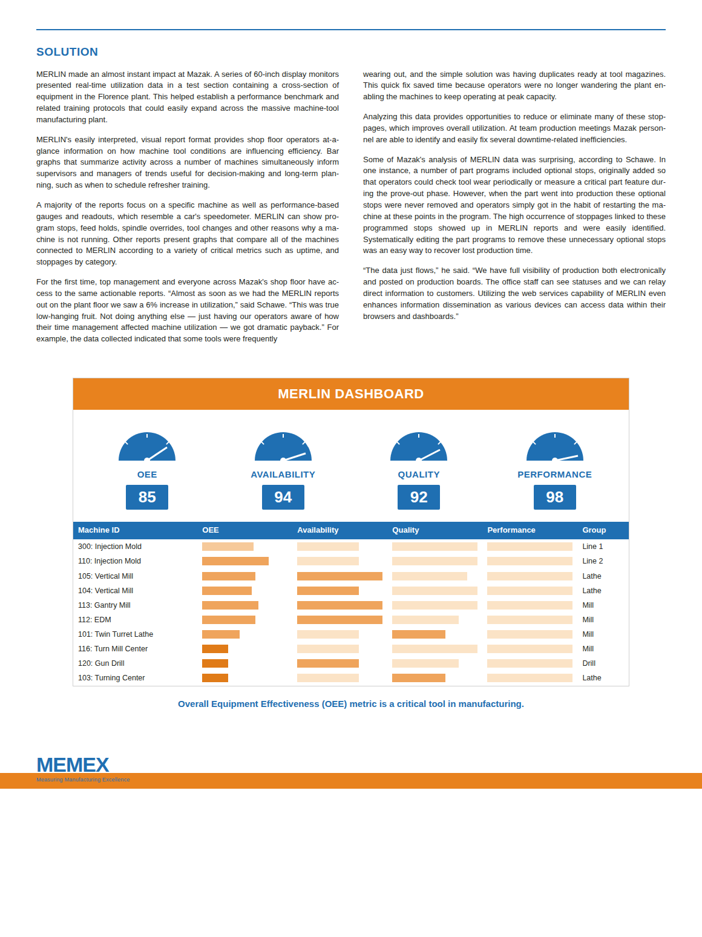SOLUTION
MERLIN made an almost instant impact at Mazak. A series of 60-inch display monitors presented real-time utilization data in a test section containing a cross-section of equipment in the Florence plant. This helped establish a performance benchmark and related training protocols that could easily expand across the massive machine-tool manufacturing plant.
MERLIN's easily interpreted, visual report format provides shop floor operators at-a-glance information on how machine tool conditions are influencing efficiency. Bar graphs that summarize activity across a number of machines simultaneously inform supervisors and managers of trends useful for decision-making and long-term planning, such as when to schedule refresher training.
A majority of the reports focus on a specific machine as well as performance-based gauges and readouts, which resemble a car's speedometer. MERLIN can show program stops, feed holds, spindle overrides, tool changes and other reasons why a machine is not running. Other reports present graphs that compare all of the machines connected to MERLIN according to a variety of critical metrics such as uptime, and stoppages by category.
For the first time, top management and everyone across Mazak's shop floor have access to the same actionable reports. “Almost as soon as we had the MERLIN reports out on the plant floor we saw a 6% increase in utilization,” said Schawe. “This was true low-hanging fruit. Not doing anything else — just having our operators aware of how their time management affected machine utilization — we got dramatic payback.” For example, the data collected indicated that some tools were frequently
wearing out, and the simple solution was having duplicates ready at tool magazines. This quick fix saved time because operators were no longer wandering the plant enabling the machines to keep operating at peak capacity.
Analyzing this data provides opportunities to reduce or eliminate many of these stoppages, which improves overall utilization. At team production meetings Mazak personnel are able to identify and easily fix several downtime-related inefficiencies.
Some of Mazak's analysis of MERLIN data was surprising, according to Schawe. In one instance, a number of part programs included optional stops, originally added so that operators could check tool wear periodically or measure a critical part feature during the prove-out phase. However, when the part went into production these optional stops were never removed and operators simply got in the habit of restarting the machine at these points in the program. The high occurrence of stoppages linked to these programmed stops showed up in MERLIN reports and were easily identified. Systematically editing the part programs to remove these unnecessary optional stops was an easy way to recover lost production time.
“The data just flows,” he said. “We have full visibility of production both electronically and posted on production boards. The office staff can see statuses and we can relay direct information to customers. Utilizing the web services capability of MERLIN even enhances information dissemination as various devices can access data within their browsers and dashboards.”
MERLIN DASHBOARD
OEE
85
AVAILABILITY
94
QUALITY
92
PERFORMANCE
98
| Machine ID | OEE | Availability | Quality | Performance | Group |
| --- | --- | --- | --- | --- | --- |
| 300: Injection Mold | | | | | Line 1 |
| 110: Injection Mold | | | | | Line 2 |
| 105: Vertical Mill | | | | | Lathe |
| 104: Vertical Mill | | | | | Lathe |
| 113: Gantry Mill | | | | | Mill |
| 112: EDM | | | | | Mill |
| 101: Twin Turret Lathe | | | | | Mill |
| 116: Turn Mill Center | | | | | Mill |
| 120: Gun Drill | | | | | Drill |
| 103: Turning Center | | | | | Lathe |
Overall Equipment Effectiveness (OEE) metric is a critical tool in manufacturing.
MEMEX
Measuring Manufacturing Excellence